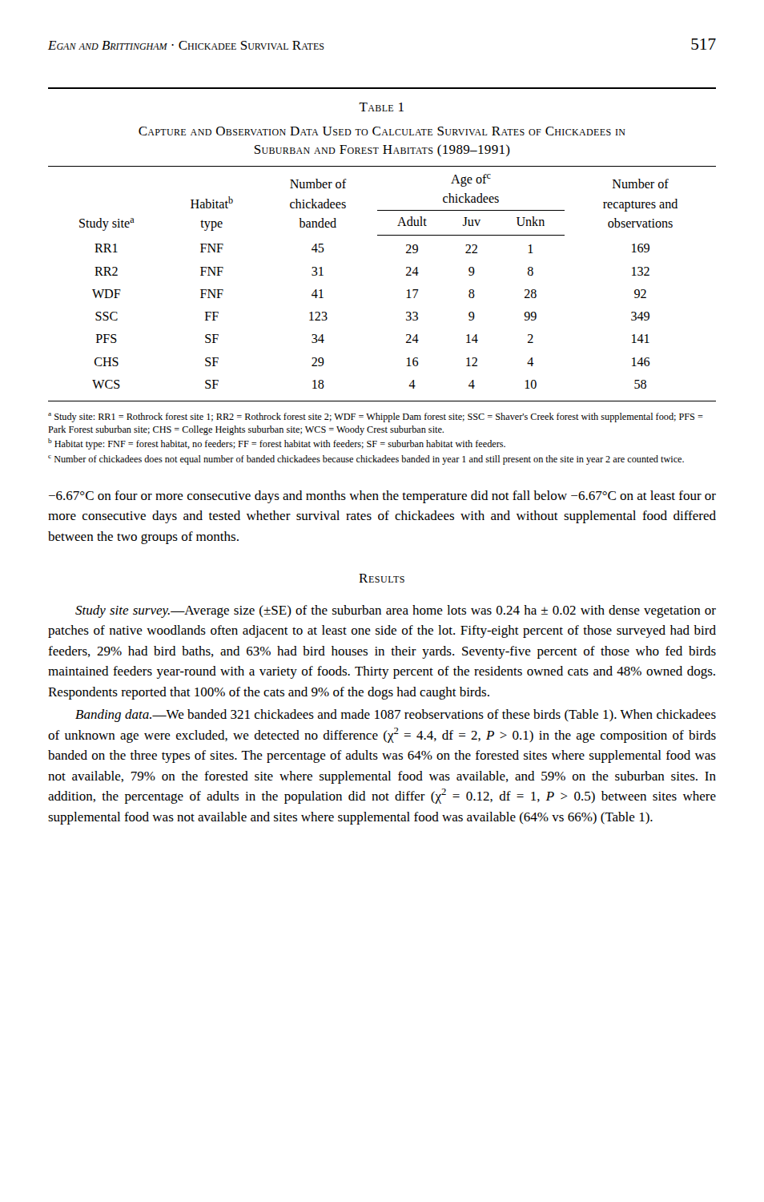Egan and Brittingham · Chickadee Survival Rates 517
Table 1 Capture and Observation Data Used to Calculate Survival Rates of Chickadees in Suburban and Forest Habitats (1989–1991)
| Study site a | Habitat b type | Number of chickadees banded | Age of c chickadees | Number of recaptures and observations |
| --- | --- | --- | --- | --- |
| Adult | Juv | Unkn |
| RR1 | FNF | 45 | 29 | 22 | 1 | 169 |
| RR2 | FNF | 31 | 24 | 9 | 8 | 132 |
| WDF | FNF | 41 | 17 | 8 | 28 | 92 |
| SSC | FF | 123 | 33 | 9 | 99 | 349 |
| PFS | SF | 34 | 24 | 14 | 2 | 141 |
| CHS | SF | 29 | 16 | 12 | 4 | 146 |
| WCS | SF | 18 | 4 | 4 | 10 | 58 |
a Study site: RR1 = Rothrock forest site 1; RR2 = Rothrock forest site 2; WDF = Whipple Dam forest site; SSC = Shaver's Creek forest with supplemental food; PFS = Park Forest suburban site; CHS = College Heights suburban site; WCS = Woody Crest suburban site.
b Habitat type: FNF = forest habitat, no feeders; FF = forest habitat with feeders; SF = suburban habitat with feeders.
c Number of chickadees does not equal number of banded chickadees because chickadees banded in year 1 and still present on the site in year 2 are counted twice.
−6.67°C on four or more consecutive days and months when the temperature did not fall below −6.67°C on at least four or more consecutive days and tested whether survival rates of chickadees with and without supplemental food differed between the two groups of months.
Results
Study site survey.—Average size (±SE) of the suburban area home lots was 0.24 ha ± 0.02 with dense vegetation or patches of native woodlands often adjacent to at least one side of the lot. Fifty-eight percent of those surveyed had bird feeders, 29% had bird baths, and 63% had bird houses in their yards. Seventy-five percent of those who fed birds maintained feeders year-round with a variety of foods. Thirty percent of the residents owned cats and 48% owned dogs. Respondents reported that 100% of the cats and 9% of the dogs had caught birds.
Banding data.—We banded 321 chickadees and made 1087 reobservations of these birds (Table 1). When chickadees of unknown age were excluded, we detected no difference (χ2 = 4.4, df = 2, P > 0.1) in the age composition of birds banded on the three types of sites. The percentage of adults was 64% on the forested sites where supplemental food was not available, 79% on the forested site where supplemental food was available, and 59% on the suburban sites. In addition, the percentage of adults in the population did not differ (χ2 = 0.12, df = 1, P > 0.5) between sites where supplemental food was not available and sites where supplemental food was available (64% vs 66%) (Table 1).